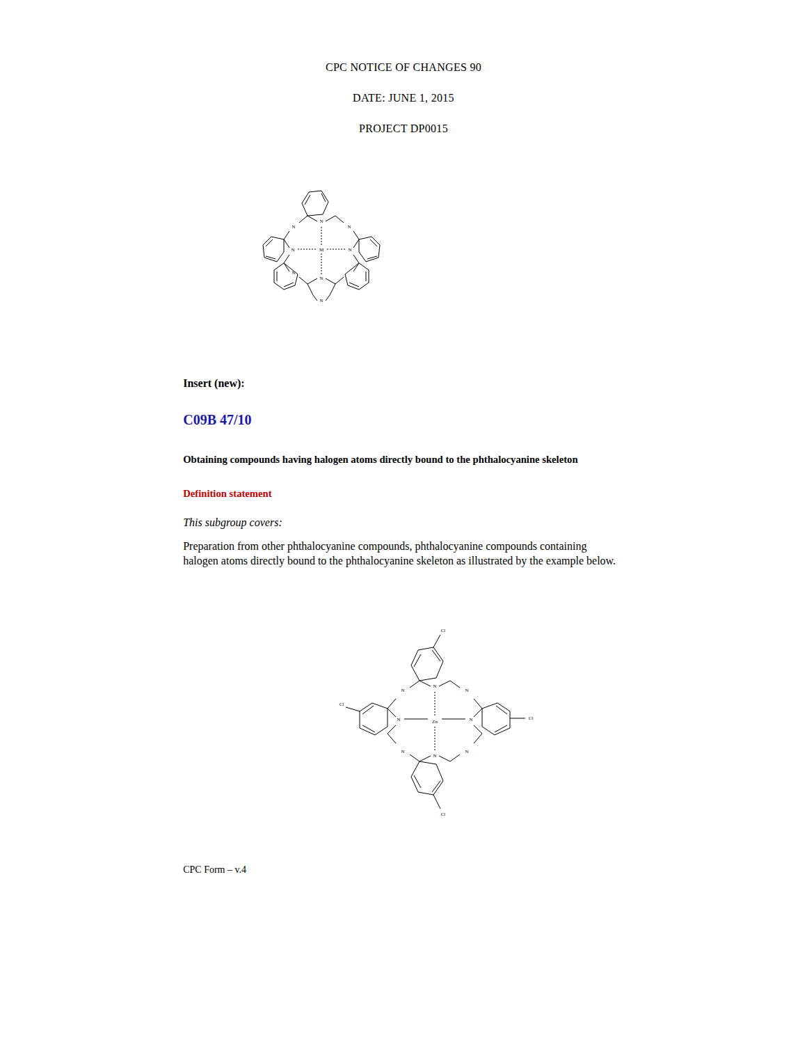CPC NOTICE OF CHANGES 90
DATE: JUNE 1, 2015
PROJECT DP0015
Metal phthalocyanine skeleton M N N N N N N N N
Insert (new):
C09B 47/10
Obtaining compounds having halogen atoms directly bound to the phthalocyanine skeleton
Definition statement
This subgroup covers:
Preparation from other phthalocyanine compounds, phthalocyanine compounds containing halogen atoms directly bound to the phthalocyanine skeleton as illustrated by the example below.
Tetrachloro zinc phthalocyanine Zn N N N N N N N N Cl Cl Cl Cl
CPC Form – v.4